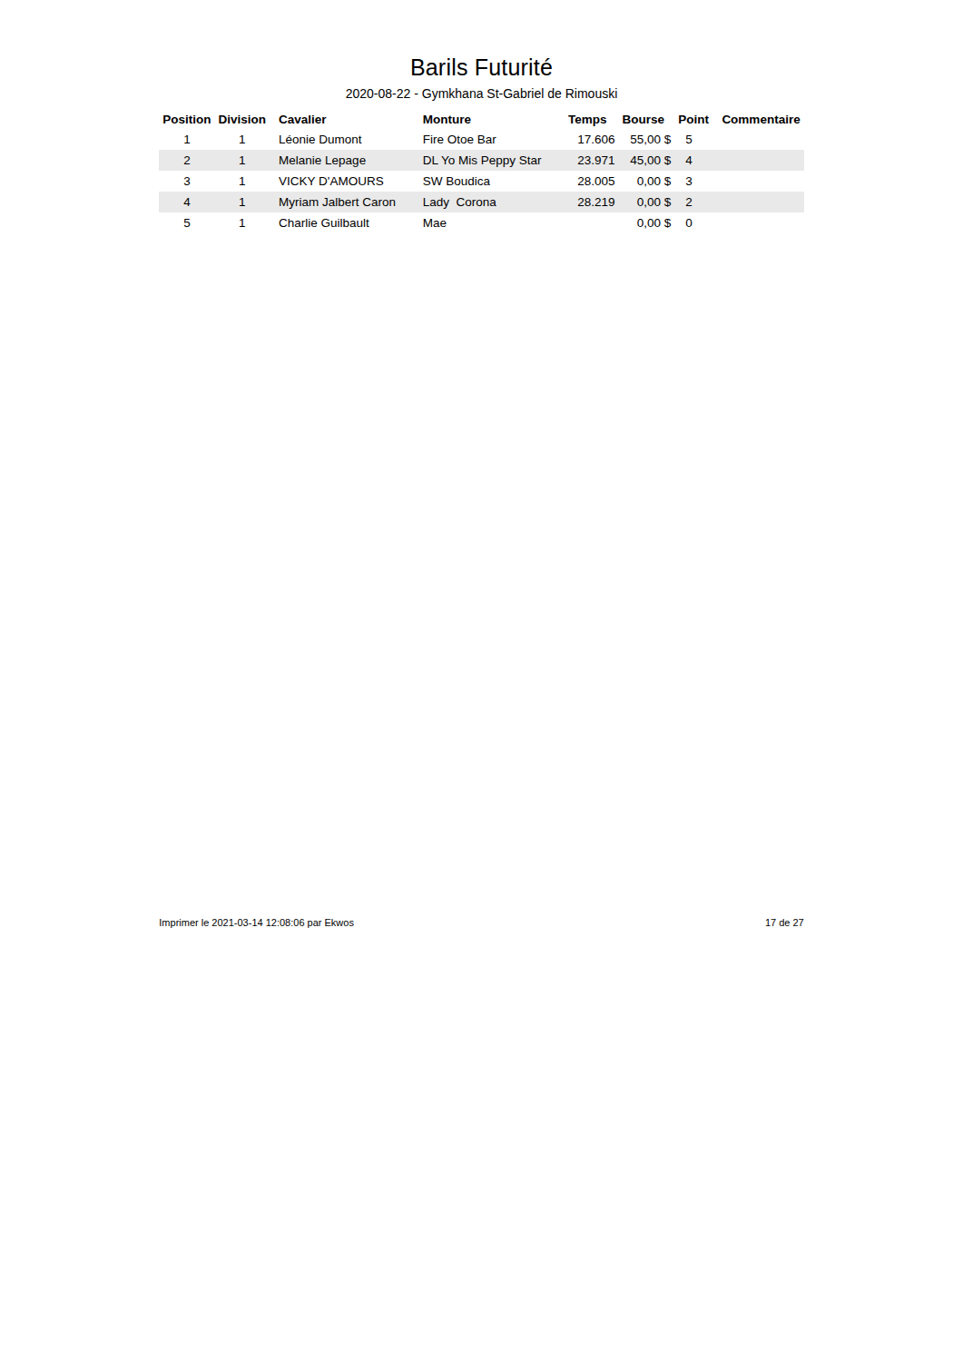Barils Futurité
2020-08-22 - Gymkhana St-Gabriel de Rimouski
| Position | Division | Cavalier | Monture | Temps | Bourse | Point | Commentaire |
| --- | --- | --- | --- | --- | --- | --- | --- |
| 1 | 1 | Léonie Dumont | Fire Otoe Bar | 17.606 | 55,00 $ | 5 | |
| 2 | 1 | Melanie Lepage | DL Yo Mis Peppy Star | 23.971 | 45,00 $ | 4 | |
| 3 | 1 | VICKY D'AMOURS | SW Boudica | 28.005 | 0,00 $ | 3 | |
| 4 | 1 | Myriam Jalbert Caron | Lady Corona | 28.219 | 0,00 $ | 2 | |
| 5 | 1 | Charlie Guilbault | Mae | | 0,00 $ | 0 | |
Imprimer le 2021-03-14 12:08:06 par Ekwos 17 de 27